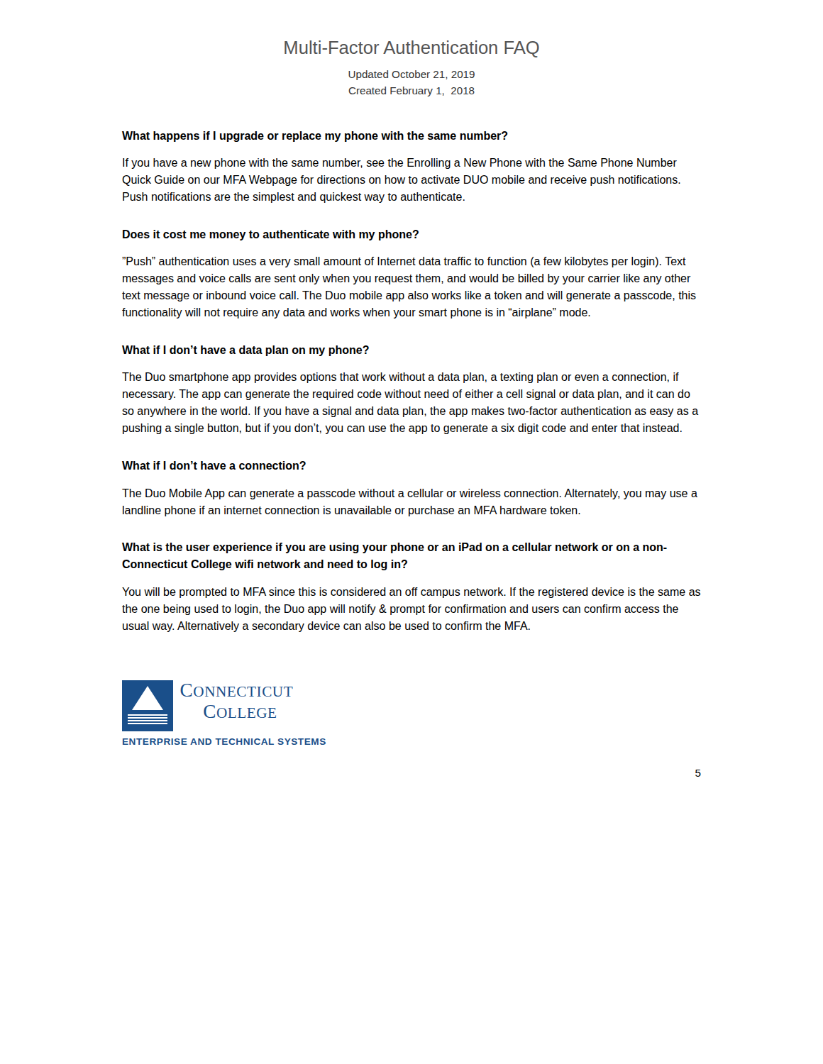Multi-Factor Authentication FAQ
Updated October 21, 2019
Created February 1, 2018
What happens if I upgrade or replace my phone with the same number?
If you have a new phone with the same number, see the Enrolling a New Phone with the Same Phone Number Quick Guide on our MFA Webpage for directions on how to activate DUO mobile and receive push notifications. Push notifications are the simplest and quickest way to authenticate.
Does it cost me money to authenticate with my phone?
”Push” authentication uses a very small amount of Internet data traffic to function (a few kilobytes per login). Text messages and voice calls are sent only when you request them, and would be billed by your carrier like any other text message or inbound voice call. The Duo mobile app also works like a token and will generate a passcode, this functionality will not require any data and works when your smart phone is in “airplane” mode.
What if I don’t have a data plan on my phone?
The Duo smartphone app provides options that work without a data plan, a texting plan or even a connection, if necessary. The app can generate the required code without need of either a cell signal or data plan, and it can do so anywhere in the world. If you have a signal and data plan, the app makes two-factor authentication as easy as a pushing a single button, but if you don’t, you can use the app to generate a six digit code and enter that instead.
What if I don’t have a connection?
The Duo Mobile App can generate a passcode without a cellular or wireless connection. Alternately, you may use a landline phone if an internet connection is unavailable or purchase an MFA hardware token.
What is the user experience if you are using your phone or an iPad on a cellular network or on a non-Connecticut College wifi network and need to log in?
You will be prompted to MFA since this is considered an off campus network. If the registered device is the same as the one being used to login, the Duo app will notify & prompt for confirmation and users can confirm access the usual way. Alternatively a secondary device can also be used to confirm the MFA.
CONNECTICUT
COLLEGE
ENTERPRISE AND TECHNICAL SYSTEMS
5